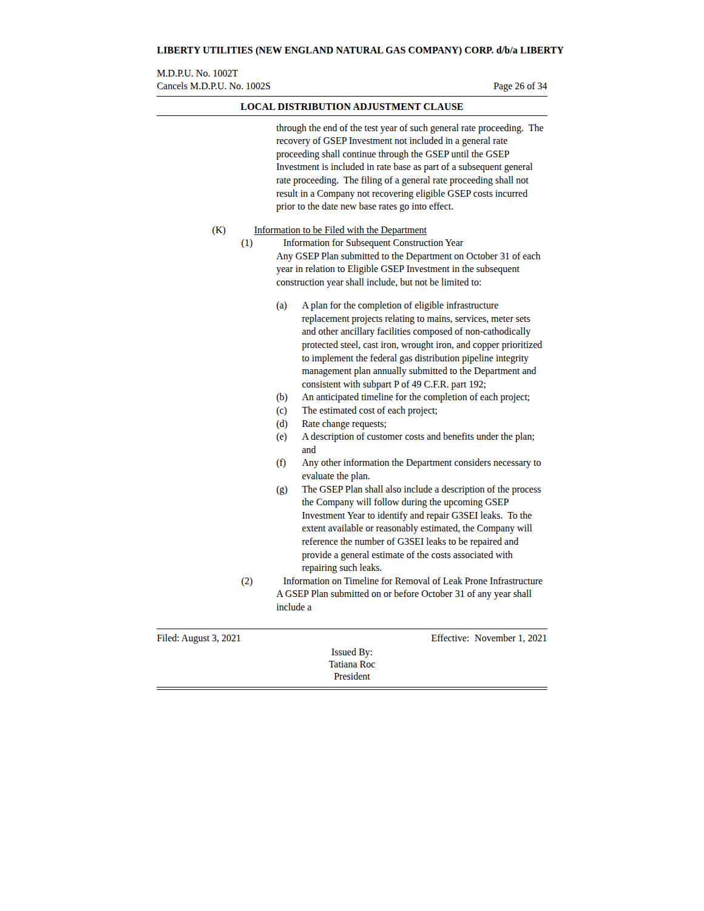LIBERTY UTILITIES (NEW ENGLAND NATURAL GAS COMPANY) CORP. d/b/a LIBERTY
M.D.P.U. No. 1002T
Cancels M.D.P.U. No. 1002S
Page 26 of 34
LOCAL DISTRIBUTION ADJUSTMENT CLAUSE
through the end of the test year of such general rate proceeding. The recovery of GSEP Investment not included in a general rate proceeding shall continue through the GSEP until the GSEP Investment is included in rate base as part of a subsequent general rate proceeding. The filing of a general rate proceeding shall not result in a Company not recovering eligible GSEP costs incurred prior to the date new base rates go into effect.
(K) Information to be Filed with the Department
(1) Information for Subsequent Construction Year
Any GSEP Plan submitted to the Department on October 31 of each year in relation to Eligible GSEP Investment in the subsequent construction year shall include, but not be limited to:
(a) A plan for the completion of eligible infrastructure replacement projects relating to mains, services, meter sets and other ancillary facilities composed of non-cathodically protected steel, cast iron, wrought iron, and copper prioritized to implement the federal gas distribution pipeline integrity management plan annually submitted to the Department and consistent with subpart P of 49 C.F.R. part 192;
(b) An anticipated timeline for the completion of each project;
(c) The estimated cost of each project;
(d) Rate change requests;
(e) A description of customer costs and benefits under the plan; and
(f) Any other information the Department considers necessary to evaluate the plan.
(g) The GSEP Plan shall also include a description of the process the Company will follow during the upcoming GSEP Investment Year to identify and repair G3SEI leaks. To the extent available or reasonably estimated, the Company will reference the number of G3SEI leaks to be repaired and provide a general estimate of the costs associated with repairing such leaks.
(2) Information on Timeline for Removal of Leak Prone Infrastructure
A GSEP Plan submitted on or before October 31 of any year shall include a
Filed: August 3, 2021
Effective: November 1, 2021
Issued By:
Tatiana Roc
President